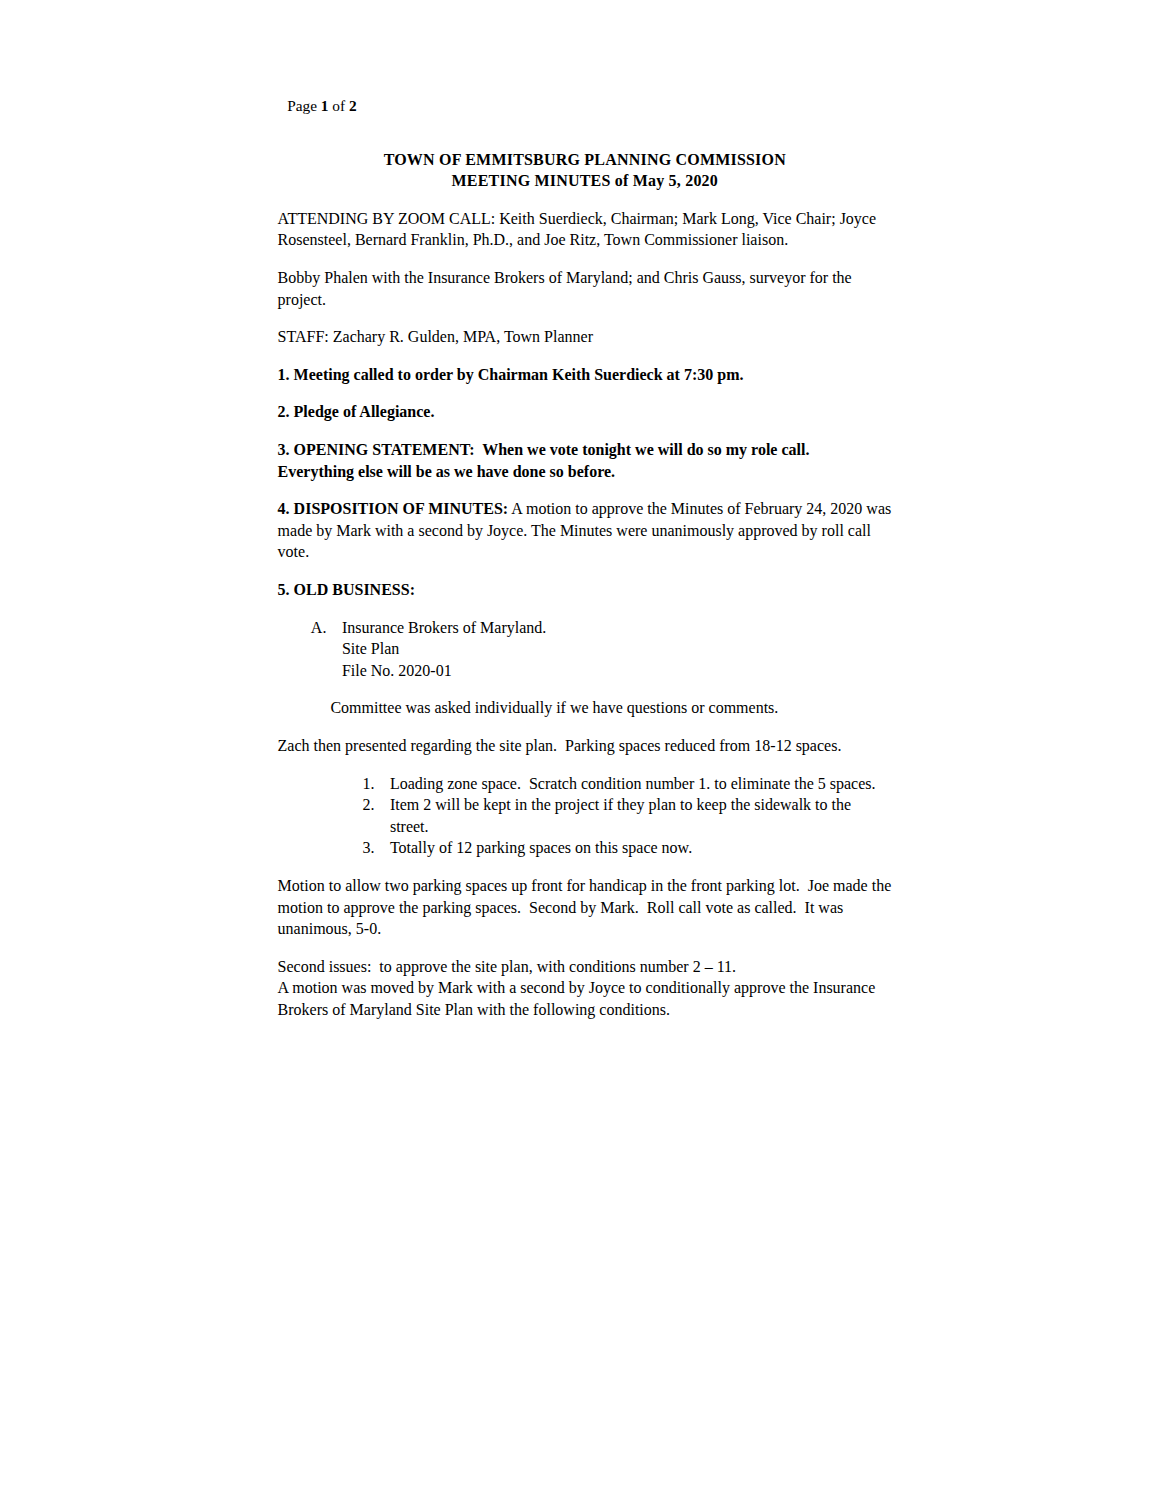Page 1 of 2
TOWN OF EMMITSBURG PLANNING COMMISSION MEETING MINUTES of May 5, 2020
ATTENDING BY ZOOM CALL: Keith Suerdieck, Chairman; Mark Long, Vice Chair; Joyce Rosensteel, Bernard Franklin, Ph.D., and Joe Ritz, Town Commissioner liaison.
Bobby Phalen with the Insurance Brokers of Maryland; and Chris Gauss, surveyor for the project.
STAFF: Zachary R. Gulden, MPA, Town Planner
1. Meeting called to order by Chairman Keith Suerdieck at 7:30 pm.
2. Pledge of Allegiance.
3. OPENING STATEMENT: When we vote tonight we will do so my role call. Everything else will be as we have done so before.
4. DISPOSITION OF MINUTES: A motion to approve the Minutes of February 24, 2020 was made by Mark with a second by Joyce. The Minutes were unanimously approved by roll call vote.
5. OLD BUSINESS:
Insurance Brokers of Maryland.
Site Plan
File No. 2020-01
Committee was asked individually if we have questions or comments.
Zach then presented regarding the site plan. Parking spaces reduced from 18-12 spaces.
Loading zone space. Scratch condition number 1. to eliminate the 5 spaces.
Item 2 will be kept in the project if they plan to keep the sidewalk to the street.
Totally of 12 parking spaces on this space now.
Motion to allow two parking spaces up front for handicap in the front parking lot. Joe made the motion to approve the parking spaces. Second by Mark. Roll call vote as called. It was unanimous, 5-0.
Second issues: to approve the site plan, with conditions number 2 – 11.
A motion was moved by Mark with a second by Joyce to conditionally approve the Insurance Brokers of Maryland Site Plan with the following conditions.